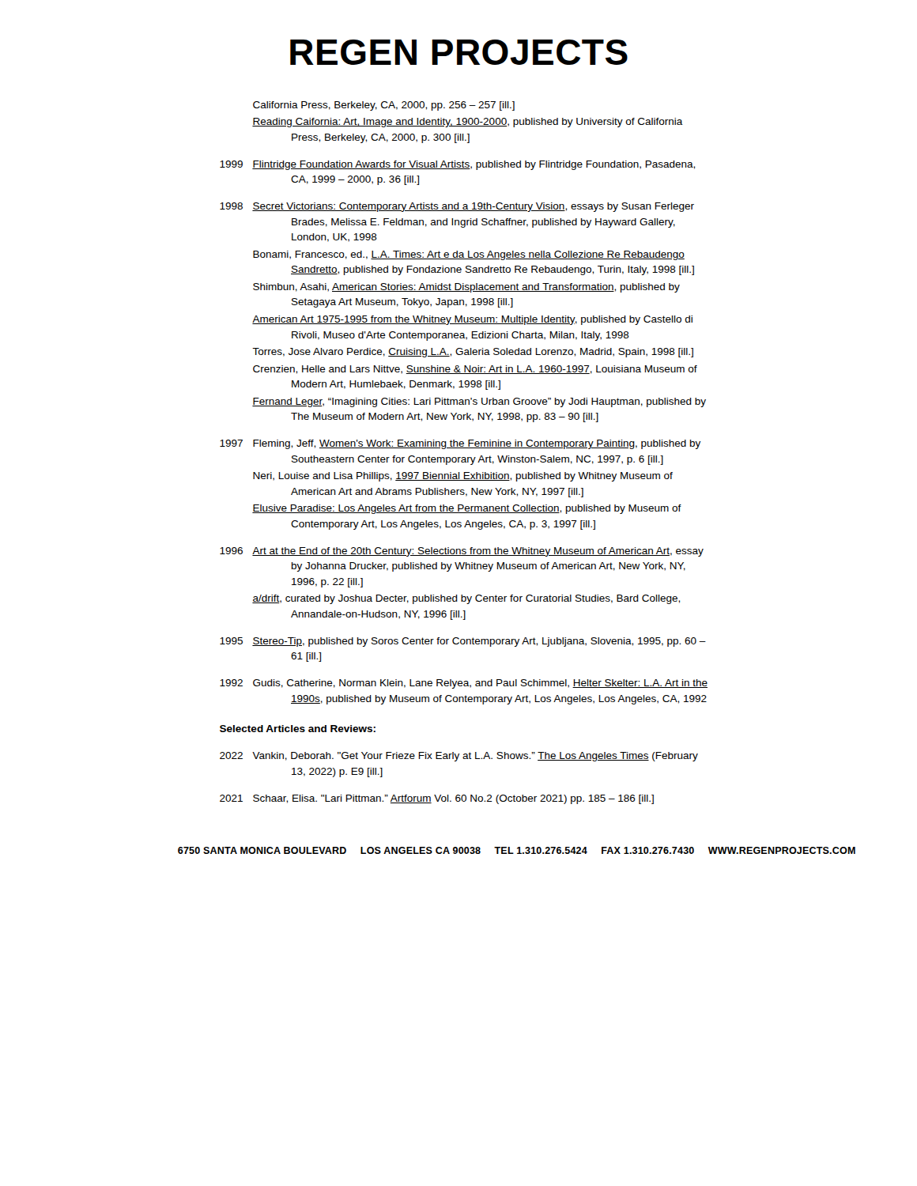REGEN PROJECTS
California Press, Berkeley, CA, 2000, pp. 256 – 257 [ill.]
Reading Caifornia: Art, Image and Identity, 1900-2000, published by University of California Press, Berkeley, CA, 2000, p. 300 [ill.]
1999
Flintridge Foundation Awards for Visual Artists, published by Flintridge Foundation, Pasadena, CA, 1999 – 2000, p. 36 [ill.]
1998
Secret Victorians: Contemporary Artists and a 19th-Century Vision, essays by Susan Ferleger Brades, Melissa E. Feldman, and Ingrid Schaffner, published by Hayward Gallery, London, UK, 1998
Bonami, Francesco, ed., L.A. Times: Art e da Los Angeles nella Collezione Re Rebaudengo Sandretto, published by Fondazione Sandretto Re Rebaudengo, Turin, Italy, 1998 [ill.]
Shimbun, Asahi, American Stories: Amidst Displacement and Transformation, published by Setagaya Art Museum, Tokyo, Japan, 1998 [ill.]
American Art 1975-1995 from the Whitney Museum: Multiple Identity, published by Castello di Rivoli, Museo d'Arte Contemporanea, Edizioni Charta, Milan, Italy, 1998
Torres, Jose Alvaro Perdice, Cruising L.A., Galeria Soledad Lorenzo, Madrid, Spain, 1998 [ill.]
Crenzien, Helle and Lars Nittve, Sunshine & Noir: Art in L.A. 1960-1997, Louisiana Museum of Modern Art, Humlebaek, Denmark, 1998 [ill.]
Fernand Leger, “Imagining Cities: Lari Pittman's Urban Groove” by Jodi Hauptman, published by The Museum of Modern Art, New York, NY, 1998, pp. 83 – 90 [ill.]
1997
Fleming, Jeff, Women's Work: Examining the Feminine in Contemporary Painting, published by Southeastern Center for Contemporary Art, Winston-Salem, NC, 1997, p. 6 [ill.]
Neri, Louise and Lisa Phillips, 1997 Biennial Exhibition, published by Whitney Museum of American Art and Abrams Publishers, New York, NY, 1997 [ill.]
Elusive Paradise: Los Angeles Art from the Permanent Collection, published by Museum of Contemporary Art, Los Angeles, Los Angeles, CA, p. 3, 1997 [ill.]
1996
Art at the End of the 20th Century: Selections from the Whitney Museum of American Art, essay by Johanna Drucker, published by Whitney Museum of American Art, New York, NY, 1996, p. 22 [ill.]
a/drift, curated by Joshua Decter, published by Center for Curatorial Studies, Bard College, Annandale-on-Hudson, NY, 1996 [ill.]
1995
Stereo-Tip, published by Soros Center for Contemporary Art, Ljubljana, Slovenia, 1995, pp. 60 – 61 [ill.]
1992
Gudis, Catherine, Norman Klein, Lane Relyea, and Paul Schimmel, Helter Skelter: L.A. Art in the 1990s, published by Museum of Contemporary Art, Los Angeles, Los Angeles, CA, 1992
Selected Articles and Reviews:
2022
Vankin, Deborah. "Get Your Frieze Fix Early at L.A. Shows.” The Los Angeles Times (February 13, 2022) p. E9 [ill.]
2021
Schaar, Elisa. "Lari Pittman.” Artforum Vol. 60 No.2 (October 2021) pp. 185 – 186 [ill.]
6750 SANTA MONICA BOULEVARD LOS ANGELES CA 90038 TEL 1.310.276.5424 FAX 1.310.276.7430 WWW.REGENPROJECTS.COM